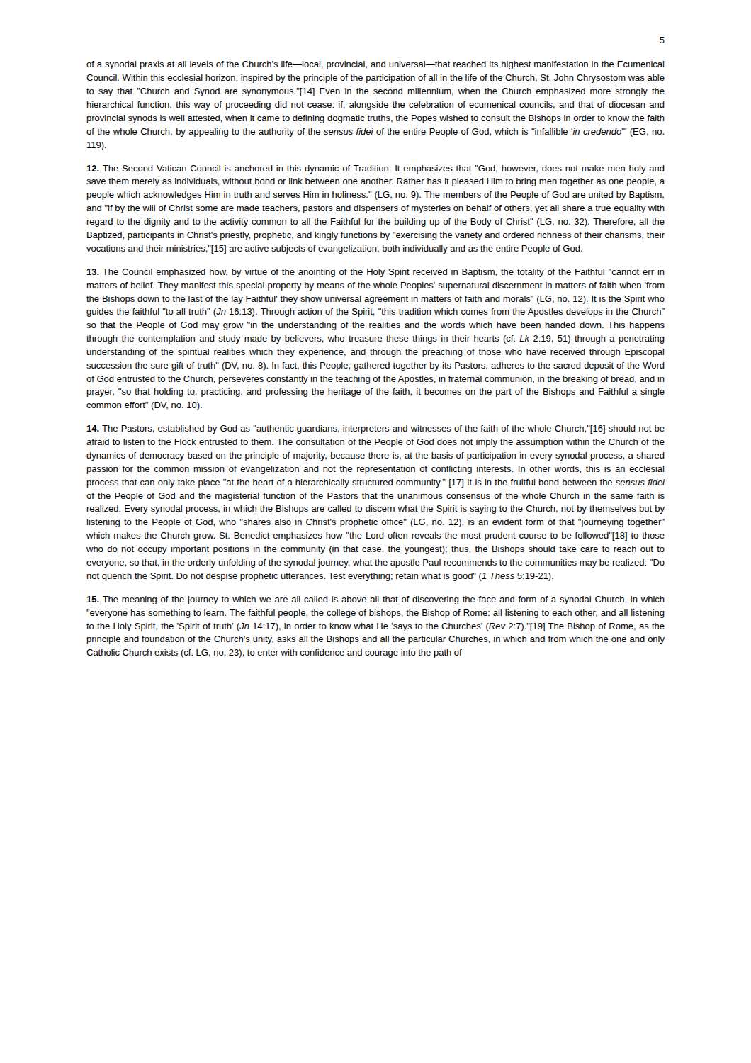5
of a synodal praxis at all levels of the Church's life—local, provincial, and universal—that reached its highest manifestation in the Ecumenical Council. Within this ecclesial horizon, inspired by the principle of the participation of all in the life of the Church, St. John Chrysostom was able to say that "Church and Synod are synonymous."[14] Even in the second millennium, when the Church emphasized more strongly the hierarchical function, this way of proceeding did not cease: if, alongside the celebration of ecumenical councils, and that of diocesan and provincial synods is well attested, when it came to defining dogmatic truths, the Popes wished to consult the Bishops in order to know the faith of the whole Church, by appealing to the authority of the sensus fidei of the entire People of God, which is "infallible 'in credendo'" (EG, no. 119).
12. The Second Vatican Council is anchored in this dynamic of Tradition. It emphasizes that "God, however, does not make men holy and save them merely as individuals, without bond or link between one another. Rather has it pleased Him to bring men together as one people, a people which acknowledges Him in truth and serves Him in holiness." (LG, no. 9). The members of the People of God are united by Baptism, and "if by the will of Christ some are made teachers, pastors and dispensers of mysteries on behalf of others, yet all share a true equality with regard to the dignity and to the activity common to all the Faithful for the building up of the Body of Christ" (LG, no. 32). Therefore, all the Baptized, participants in Christ's priestly, prophetic, and kingly functions by "exercising the variety and ordered richness of their charisms, their vocations and their ministries,"[15] are active subjects of evangelization, both individually and as the entire People of God.
13. The Council emphasized how, by virtue of the anointing of the Holy Spirit received in Baptism, the totality of the Faithful "cannot err in matters of belief. They manifest this special property by means of the whole Peoples' supernatural discernment in matters of faith when 'from the Bishops down to the last of the lay Faithful' they show universal agreement in matters of faith and morals" (LG, no. 12). It is the Spirit who guides the faithful "to all truth" (Jn 16:13). Through action of the Spirit, "this tradition which comes from the Apostles develops in the Church" so that the People of God may grow "in the understanding of the realities and the words which have been handed down. This happens through the contemplation and study made by believers, who treasure these things in their hearts (cf. Lk 2:19, 51) through a penetrating understanding of the spiritual realities which they experience, and through the preaching of those who have received through Episcopal succession the sure gift of truth" (DV, no. 8). In fact, this People, gathered together by its Pastors, adheres to the sacred deposit of the Word of God entrusted to the Church, perseveres constantly in the teaching of the Apostles, in fraternal communion, in the breaking of bread, and in prayer, "so that holding to, practicing, and professing the heritage of the faith, it becomes on the part of the Bishops and Faithful a single common effort" (DV, no. 10).
14. The Pastors, established by God as "authentic guardians, interpreters and witnesses of the faith of the whole Church,"[16] should not be afraid to listen to the Flock entrusted to them. The consultation of the People of God does not imply the assumption within the Church of the dynamics of democracy based on the principle of majority, because there is, at the basis of participation in every synodal process, a shared passion for the common mission of evangelization and not the representation of conflicting interests. In other words, this is an ecclesial process that can only take place "at the heart of a hierarchically structured community." [17] It is in the fruitful bond between the sensus fidei of the People of God and the magisterial function of the Pastors that the unanimous consensus of the whole Church in the same faith is realized. Every synodal process, in which the Bishops are called to discern what the Spirit is saying to the Church, not by themselves but by listening to the People of God, who "shares also in Christ's prophetic office" (LG, no. 12), is an evident form of that "journeying together" which makes the Church grow. St. Benedict emphasizes how "the Lord often reveals the most prudent course to be followed"[18] to those who do not occupy important positions in the community (in that case, the youngest); thus, the Bishops should take care to reach out to everyone, so that, in the orderly unfolding of the synodal journey, what the apostle Paul recommends to the communities may be realized: "Do not quench the Spirit. Do not despise prophetic utterances. Test everything; retain what is good" (1 Thess 5:19-21).
15. The meaning of the journey to which we are all called is above all that of discovering the face and form of a synodal Church, in which "everyone has something to learn. The faithful people, the college of bishops, the Bishop of Rome: all listening to each other, and all listening to the Holy Spirit, the 'Spirit of truth' (Jn 14:17), in order to know what He 'says to the Churches' (Rev 2:7)."[19] The Bishop of Rome, as the principle and foundation of the Church's unity, asks all the Bishops and all the particular Churches, in which and from which the one and only Catholic Church exists (cf. LG, no. 23), to enter with confidence and courage into the path of